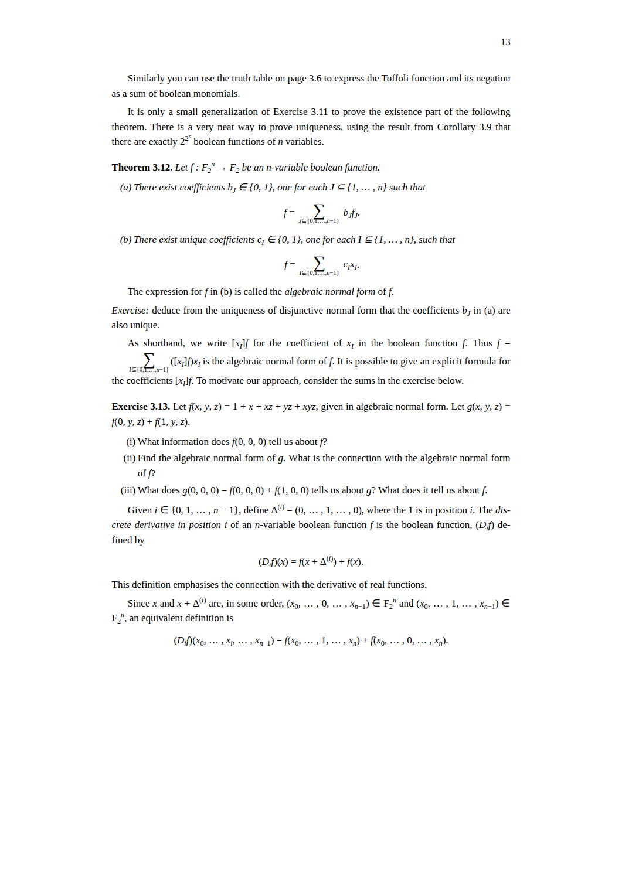13
Similarly you can use the truth table on page 3.6 to express the Toffoli function and its negation as a sum of boolean monomials.
It is only a small generalization of Exercise 3.11 to prove the existence part of the following theorem. There is a very neat way to prove uniqueness, using the result from Corollary 3.9 that there are exactly 22n boolean functions of n variables.
Theorem 3.12. Let f : F2n → F2 be an n-variable boolean function.
(a) There exist coefficients bJ ∈ {0, 1}, one for each J ⊆ {1, … , n} such that
f = ∑J⊆{0,1,…,n−1} bJfJ.
(b) There exist unique coefficients cI ∈ {0, 1}, one for each I ⊆ {1, … , n}, such that
f = ∑I⊆{0,1,…,n−1} cIxI.
The expression for f in (b) is called the algebraic normal form of f.
Exercise: deduce from the uniqueness of disjunctive normal form that the coefficients bJ in (a) are also unique.
As shorthand, we write [xI]f for the coefficient of xI in the boolean function f. Thus f = ∑I⊆{0,1,…,n−1}([xI]f)xI is the algebraic normal form of f. It is possible to give an explicit formula for the coefficients [xI]f. To motivate our approach, consider the sums in the exercise below.
Exercise 3.13. Let f(x, y, z) = 1 + x + xz + yz + xyz, given in algebraic normal form. Let g(x, y, z) = f(0, y, z) + f(1, y, z).
(i) What information does f(0, 0, 0) tell us about f?
(ii) Find the algebraic normal form of g. What is the connection with the algebraic normal form of f?
(iii) What does g(0, 0, 0) = f(0, 0, 0) + f(1, 0, 0) tells us about g? What does it tell us about f.
Given i ∈ {0, 1, … , n − 1}, define Δ(i) = (0, … , 1, … , 0), where the 1 is in position i. The discrete derivative in position i of an n-variable boolean function f is the boolean function, (Dif) defined by
(Dif)(x) = f(x + Δ(i)) + f(x).
This definition emphasises the connection with the derivative of real functions.
Since x and x + Δ(i) are, in some order, (x0, … , 0, … , xn−1) ∈ F2n and (x0, … , 1, … , xn−1) ∈ F2n, an equivalent definition is
(Dif)(x0, … , xi, … , xn−1) = f(x0, … , 1, … , xn) + f(x0, … , 0, … , xn).